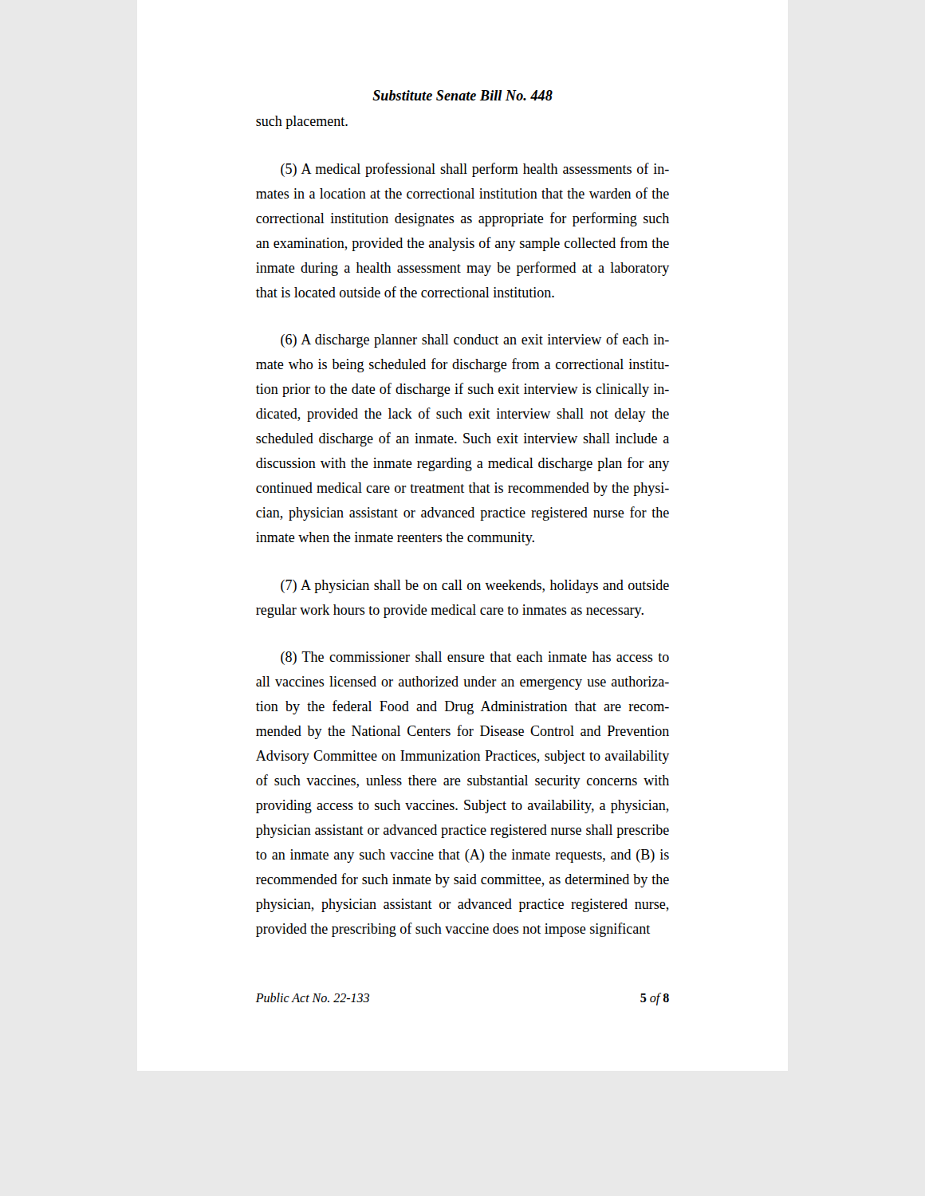Substitute Senate Bill No. 448
such placement.
(5) A medical professional shall perform health assessments of inmates in a location at the correctional institution that the warden of the correctional institution designates as appropriate for performing such an examination, provided the analysis of any sample collected from the inmate during a health assessment may be performed at a laboratory that is located outside of the correctional institution.
(6) A discharge planner shall conduct an exit interview of each inmate who is being scheduled for discharge from a correctional institution prior to the date of discharge if such exit interview is clinically indicated, provided the lack of such exit interview shall not delay the scheduled discharge of an inmate. Such exit interview shall include a discussion with the inmate regarding a medical discharge plan for any continued medical care or treatment that is recommended by the physician, physician assistant or advanced practice registered nurse for the inmate when the inmate reenters the community.
(7) A physician shall be on call on weekends, holidays and outside regular work hours to provide medical care to inmates as necessary.
(8) The commissioner shall ensure that each inmate has access to all vaccines licensed or authorized under an emergency use authorization by the federal Food and Drug Administration that are recommended by the National Centers for Disease Control and Prevention Advisory Committee on Immunization Practices, subject to availability of such vaccines, unless there are substantial security concerns with providing access to such vaccines. Subject to availability, a physician, physician assistant or advanced practice registered nurse shall prescribe to an inmate any such vaccine that (A) the inmate requests, and (B) is recommended for such inmate by said committee, as determined by the physician, physician assistant or advanced practice registered nurse, provided the prescribing of such vaccine does not impose significant
Public Act No. 22-133
5 of 8